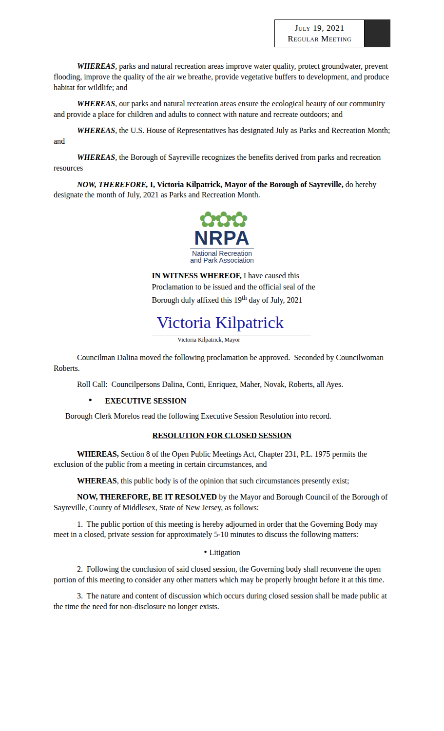July 19, 2021
Regular Meeting
WHEREAS, parks and natural recreation areas improve water quality, protect groundwater, prevent flooding, improve the quality of the air we breathe, provide vegetative buffers to development, and produce habitat for wildlife; and
WHEREAS, our parks and natural recreation areas ensure the ecological beauty of our community and provide a place for children and adults to connect with nature and recreate outdoors; and
WHEREAS, the U.S. House of Representatives has designated July as Parks and Recreation Month; and
WHEREAS, the Borough of Sayreville recognizes the benefits derived from parks and recreation resources
NOW, THEREFORE, I, Victoria Kilpatrick, Mayor of the Borough of Sayreville, do hereby designate the month of July, 2021 as Parks and Recreation Month.
✿✿✿ NRPA National Recreation
and Park Association
IN WITNESS WHEREOF, I have caused this
Proclamation to be issued and the official seal of the
Borough duly affixed this 19th day of July, 2021
Victoria Kilpatrick
Victoria Kilpatrick, Mayor
Councilman Dalina moved the following proclamation be approved. Seconded by Councilwoman Roberts.
Roll Call: Councilpersons Dalina, Conti, Enriquez, Maher, Novak, Roberts, all Ayes.
EXECUTIVE SESSION
Borough Clerk Morelos read the following Executive Session Resolution into record.
RESOLUTION FOR CLOSED SESSION
WHEREAS, Section 8 of the Open Public Meetings Act, Chapter 231, P.L. 1975 permits the exclusion of the public from a meeting in certain circumstances, and
WHEREAS, this public body is of the opinion that such circumstances presently exist;
NOW, THEREFORE, BE IT RESOLVED by the Mayor and Borough Council of the Borough of Sayreville, County of Middlesex, State of New Jersey, as follows:
1. The public portion of this meeting is hereby adjourned in order that the Governing Body may meet in a closed, private session for approximately 5-10 minutes to discuss the following matters:
Litigation
2. Following the conclusion of said closed session, the Governing body shall reconvene the open portion of this meeting to consider any other matters which may be properly brought before it at this time.
3. The nature and content of discussion which occurs during closed session shall be made public at the time the need for non-disclosure no longer exists.